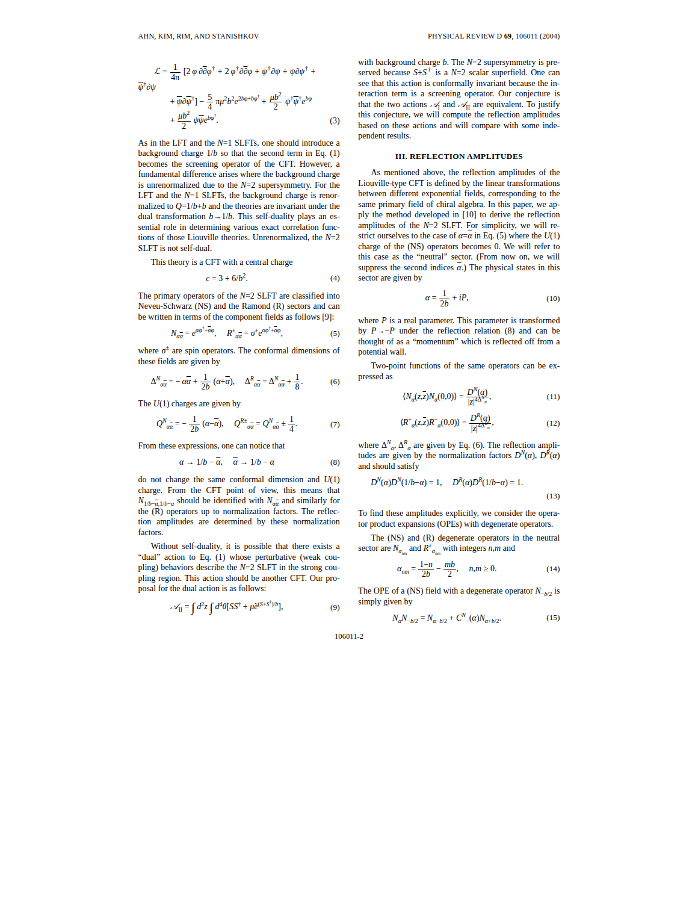AHN, KIM, RIM, AND STANISHKOV
PHYSICAL REVIEW D 69, 106011 (2004)
ℒ = 14π [2 φ ∂∂φ† + 2 φ†∂∂φ + ψ†∂ψ + ψ∂ψ† + ψ†∂ψ
+ ψ∂ψ†] − 54 πμ2b2e2bφ+bφ† + μb22 ψ†ψ†ebφ
+ μb22 ψψebφ†.
(3)
As in the LFT and the N=1 SLFTs, one should introduce a background charge 1/b so that the second term in Eq. (1) becomes the screening operator of the CFT. However, a fundamental difference arises where the background charge is unrenormalized due to the N=2 supersymmetry. For the LFT and the N=1 SLFTs, the background charge is renormalized to Q=1/b+b and the theories are invariant under the dual transformation b→1/b. This self-duality plays an essential role in determining various exact correlation functions of those Liouville theories. Unrenormalized, the N=2 SLFT is not self-dual.
This theory is a CFT with a central charge
c = 3 + 6/b2.
(4)
The primary operators of the N=2 SLFT are classified into Neveu-Schwarz (NS) and the Ramond (R) sectors and can be written in terms of the component fields as follows [9]:
Nαα = eαφ†+αφ, R±αα = σ±eαφ†+αφ,
(5)
where σ± are spin operators. The conformal dimensions of these fields are given by
ΔNαα = − αα + 12b (α+α), ΔRαα = ΔNαα + 18.
(6)
The U(1) charges are given by
QNαα = − 12b (α−α), QR±αα = QNαα ± 14.
(7)
From these expressions, one can notice that
α → 1/b − α, α → 1/b − α
(8)
do not change the same conformal dimension and U(1) charge. From the CFT point of view, this means that N1/b−α,1/b−α should be identified with Nαα and similarly for the (R) operators up to normalization factors. The reflection amplitudes are determined by these normalization factors.
Without self-duality, it is possible that there exists a “dual” action to Eq. (1) whose perturbative (weak coupling) behaviors describe the N=2 SLFT in the strong coupling region. This action should be another CFT. Our proposal for the dual action is as follows:
𝒜II = ∫ d2z ∫ d4θ[SS† + μ̃e(S+S†)/b],
(9)
with background charge b. The N=2 supersymmetry is preserved because S+S† is a N=2 scalar superfield. One can see that this action is conformally invariant because the interaction term is a screening operator. Our conjecture is that the two actions 𝒜I and 𝒜II are equivalent. To justify this conjecture, we will compute the reflection amplitudes based on these actions and will compare with some independent results.
III. Reflection amplitudes
As mentioned above, the reflection amplitudes of the Liouville-type CFT is defined by the linear transformations between different exponential fields, corresponding to the same primary field of chiral algebra. In this paper, we apply the method developed in [10] to derive the reflection amplitudes of the N=2 SLFT. For simplicity, we will restrict ourselves to the case of α=α in Eq. (5) where the U(1) charge of the (NS) operators becomes 0. We will refer to this case as the “neutral” sector. (From now on, we will suppress the second indices α.) The physical states in this sector are given by
α = 12b + iP,
(10)
where P is a real parameter. This parameter is transformed by P→−P under the reflection relation (8) and can be thought of as a “momentum” which is reflected off from a potential wall.
Two-point functions of the same operators can be expressed as
⟨Nα(z,z)Nα(0,0)⟩ = DN(α)|z|4ΔNα,
(11)
⟨R+α(z,z)R−α(0,0)⟩ = DR(α)|z|4ΔRα,
(12)
where ΔNα, ΔRα are given by Eq. (6). The reflection amplitudes are given by the normalization factors DN(α), DR(α) and should satisfy
DN(α)DN(1/b−α) = 1, DR(α)DR(1/b−α) = 1.
(13)
To find these amplitudes explicitly, we consider the operator product expansions (OPEs) with degenerate operators.
The (NS) and (R) degenerate operators in the neutral sector are Nαnm and R±αnm with integers n,m and
αnm = 1−n 2b − mb 2, n,m ≥ 0.
(14)
The OPE of a (NS) field with a degenerate operator N−b/2 is simply given by
NαN−b/2 = Nα−b/2 + CN−(α)Nα+b/2.
(15)
106011-2